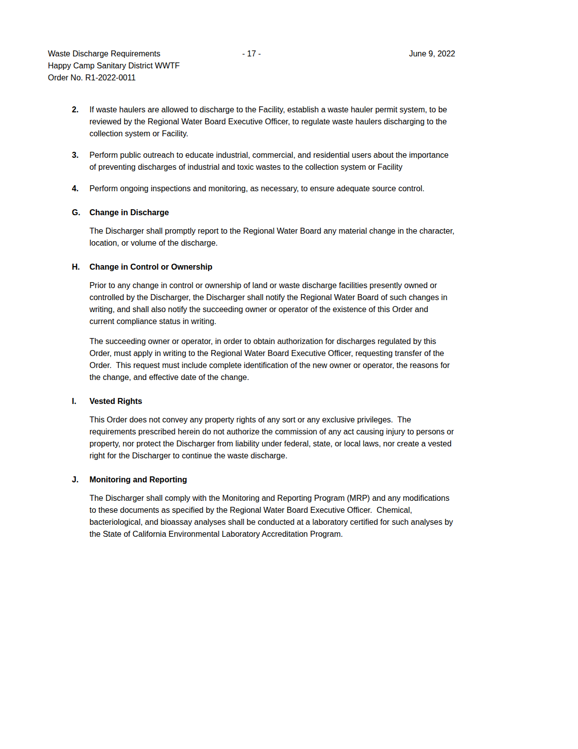Waste Discharge Requirements
Happy Camp Sanitary District WWTF
Order No. R1-2022-0011
- 17 -
June 9, 2022
2. If waste haulers are allowed to discharge to the Facility, establish a waste hauler permit system, to be reviewed by the Regional Water Board Executive Officer, to regulate waste haulers discharging to the collection system or Facility.
3. Perform public outreach to educate industrial, commercial, and residential users about the importance of preventing discharges of industrial and toxic wastes to the collection system or Facility
4. Perform ongoing inspections and monitoring, as necessary, to ensure adequate source control.
G. Change in Discharge
The Discharger shall promptly report to the Regional Water Board any material change in the character, location, or volume of the discharge.
H. Change in Control or Ownership
Prior to any change in control or ownership of land or waste discharge facilities presently owned or controlled by the Discharger, the Discharger shall notify the Regional Water Board of such changes in writing, and shall also notify the succeeding owner or operator of the existence of this Order and current compliance status in writing.
The succeeding owner or operator, in order to obtain authorization for discharges regulated by this Order, must apply in writing to the Regional Water Board Executive Officer, requesting transfer of the Order. This request must include complete identification of the new owner or operator, the reasons for the change, and effective date of the change.
I. Vested Rights
This Order does not convey any property rights of any sort or any exclusive privileges. The requirements prescribed herein do not authorize the commission of any act causing injury to persons or property, nor protect the Discharger from liability under federal, state, or local laws, nor create a vested right for the Discharger to continue the waste discharge.
J. Monitoring and Reporting
The Discharger shall comply with the Monitoring and Reporting Program (MRP) and any modifications to these documents as specified by the Regional Water Board Executive Officer. Chemical, bacteriological, and bioassay analyses shall be conducted at a laboratory certified for such analyses by the State of California Environmental Laboratory Accreditation Program.